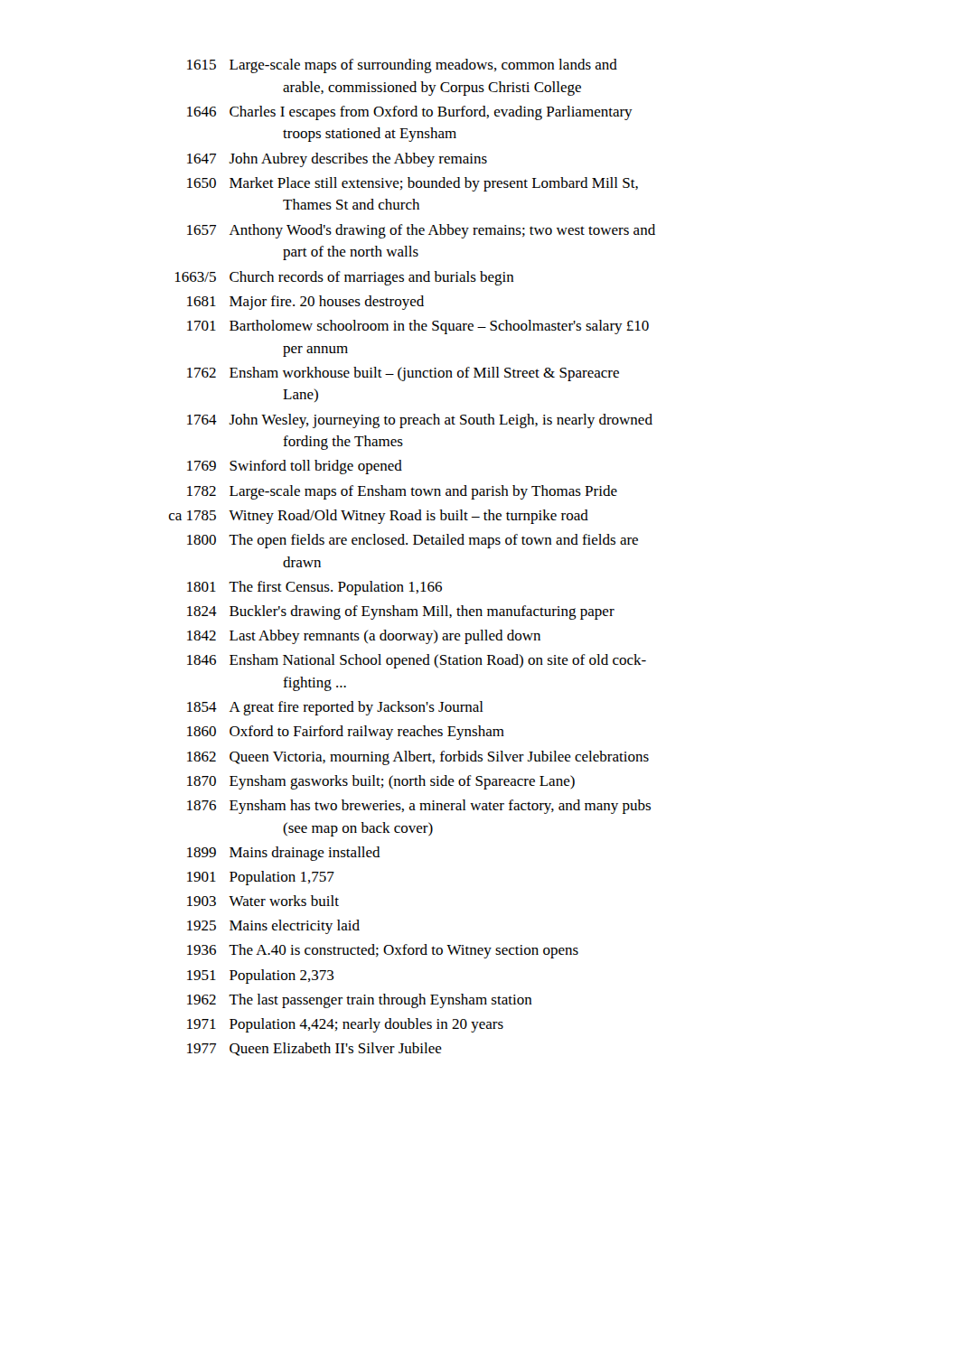1615
Large-scale maps of surrounding meadows, common lands andarable, commissioned by Corpus Christi College
1646
Charles I escapes from Oxford to Burford, evading Parliamentarytroops stationed at Eynsham
1647
John Aubrey describes the Abbey remains
1650
Market Place still extensive; bounded by present Lombard Mill St,Thames St and church
1657
Anthony Wood's drawing of the Abbey remains; two west towers andpart of the north walls
1663/5
Church records of marriages and burials begin
1681
Major fire. 20 houses destroyed
1701
Bartholomew schoolroom in the Square – Schoolmaster's salary £10per annum
1762
Ensham workhouse built – (junction of Mill Street & SpareacreLane)
1764
John Wesley, journeying to preach at South Leigh, is nearly drownedfording the Thames
1769
Swinford toll bridge opened
1782
Large-scale maps of Ensham town and parish by Thomas Pride
ca 1785
Witney Road/Old Witney Road is built – the turnpike road
1800
The open fields are enclosed. Detailed maps of town and fields aredrawn
1801
The first Census. Population 1,166
1824
Buckler's drawing of Eynsham Mill, then manufacturing paper
1842
Last Abbey remnants (a doorway) are pulled down
1846
Ensham National School opened (Station Road) on site of old cock-fighting ...
1854
A great fire reported by Jackson's Journal
1860
Oxford to Fairford railway reaches Eynsham
1862
Queen Victoria, mourning Albert, forbids Silver Jubilee celebrations
1870
Eynsham gasworks built; (north side of Spareacre Lane)
1876
Eynsham has two breweries, a mineral water factory, and many pubs(see map on back cover)
1899
Mains drainage installed
1901
Population 1,757
1903
Water works built
1925
Mains electricity laid
1936
The A.40 is constructed; Oxford to Witney section opens
1951
Population 2,373
1962
The last passenger train through Eynsham station
1971
Population 4,424; nearly doubles in 20 years
1977
Queen Elizabeth II's Silver Jubilee